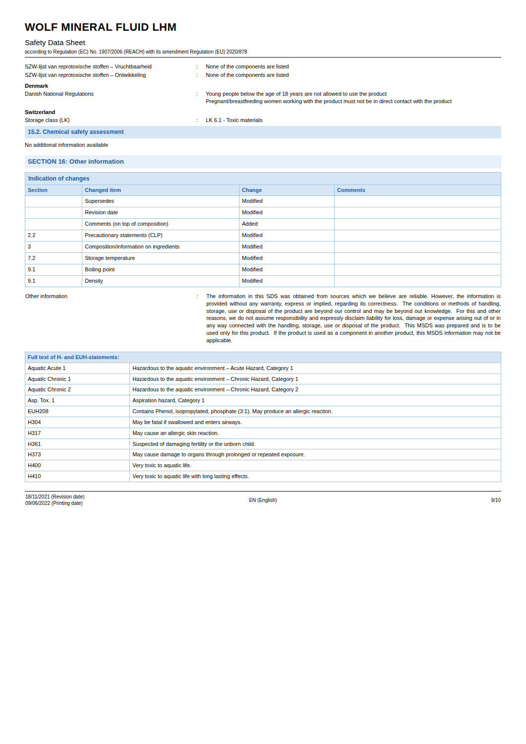WOLF MINERAL FLUID LHM
Safety Data Sheet
according to Regulation (EC) No. 1907/2006 (REACH) with its amendment Regulation (EU) 2020/878
| SZW-lijst van reprotoxische stoffen – Vruchtbaarheid | : | None of the components are listed |
| SZW-lijst van reprotoxische stoffen – Ontwikkeling | : | None of the components are listed |
Denmark
| Danish National Regulations | : | Young people below the age of 18 years are not allowed to use the product Pregnant/breastfeeding women working with the product must not be in direct contact with the product |
Switzerland
| Storage class (LK) | : | LK 6.1 - Toxic materials |
15.2. Chemical safety assessment
No additional information available
SECTION 16: Other information
Indication of changes
| Section | Changed item | Change | Comments |
| --- | --- | --- | --- |
| | Supersedes | Modified | |
| | Revision date | Modified | |
| | Comments (on top of composition) | Added | |
| 2.2 | Precautionary statements (CLP) | Modified | |
| 3 | Composition/information on ingredients | Modified | |
| 7.2 | Storage temperature | Modified | |
| 9.1 | Boiling point | Modified | |
| 9.1 | Density | Modified | |
| Other information | : | The information in this SDS was obtained from sources which we believe are reliable. However, the information is provided without any warranty, express or implied, regarding its correctness. The conditions or methods of handling, storage, use or disposal of the product are beyond our control and may be beyond our knowledge. For this and other reasons, we do not assume responsibility and expressly disclaim liability for loss, damage or expense arising out of or in any way connected with the handling, storage, use or disposal of the product. This MSDS was prepared and is to be used only for this product. If the product is used as a component in another product, this MSDS information may not be applicable. |
| Full text of H- and EUH-statements: |
| Aquatic Acute 1 | Hazardous to the aquatic environment – Acute Hazard, Category 1 |
| Aquatic Chronic 1 | Hazardous to the aquatic environment – Chronic Hazard, Category 1 |
| Aquatic Chronic 2 | Hazardous to the aquatic environment – Chronic Hazard, Category 2 |
| Asp. Tox. 1 | Aspiration hazard, Category 1 |
| EUH208 | Contains Phenol, isopropylated, phosphate (3:1). May produce an allergic reaction. |
| H304 | May be fatal if swallowed and enters airways. |
| H317 | May cause an allergic skin reaction. |
| H361 | Suspected of damaging fertility or the unborn child. |
| H373 | May cause damage to organs through prolonged or repeated exposure. |
| H400 | Very toxic to aquatic life. |
| H410 | Very toxic to aquatic life with long lasting effects. |
| 18/11/2021 (Revision date) 09/06/2022 (Printing date) | EN (English) | 9/10 |